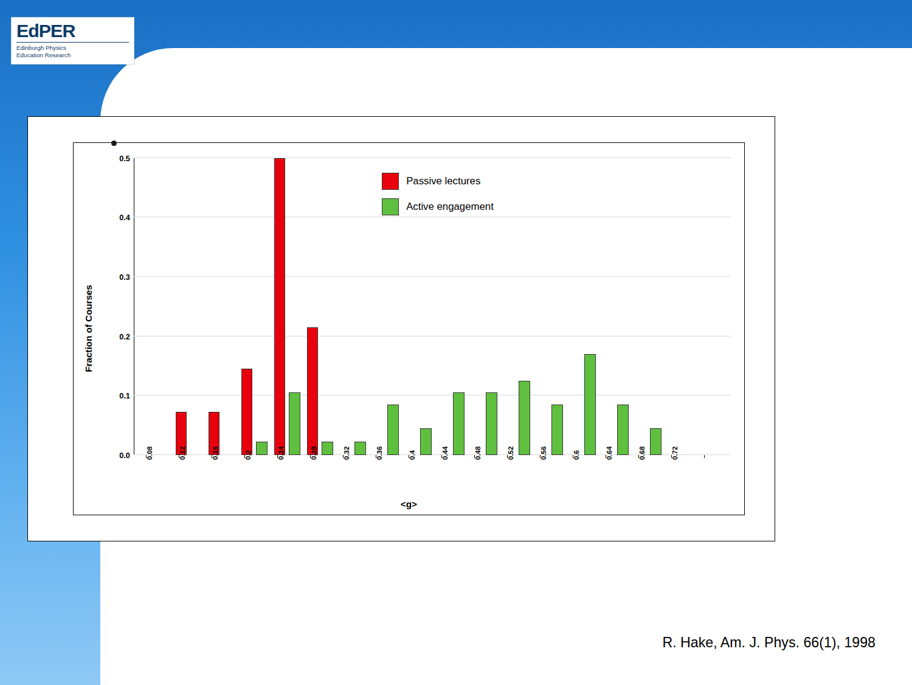Ed PER
Edinburgh Physics
Education Research
Fraction of Courses
0.0
0.1
0.2
0.3
0.4
0.5
0.08
0.12
0.16
0.2
0.24
0.28
0.32
0.36
0.4
0.44
0.48
0.52
0.56
0.6
0.64
0.68
0.72
<g>
Passive lectures
Active engagement
R. Hake, Am. J. Phys. 66(1), 1998